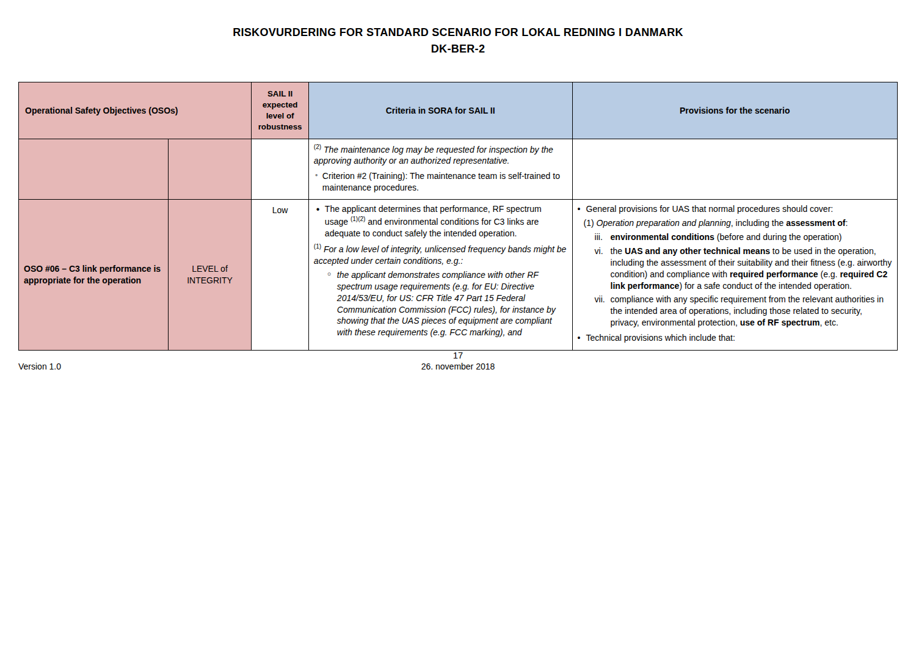RISKOVURDERING FOR STANDARD SCENARIO FOR LOKAL REDNING I DANMARK
DK-BER-2
| Operational Safety Objectives (OSOs) | SAIL II expected level of robustness | Criteria in SORA for SAIL II | Provisions for the scenario |
| --- | --- | --- | --- |
| | | | (2) The maintenance log may be requested for inspection by the approving authority or an authorized representative. Criterion #2 (Training): The maintenance team is self-trained to maintenance procedures. | |
| OSO #06 – C3 link performance is appropriate for the operation | LEVEL of INTEGRITY | Low | The applicant determines that performance, RF spectrum usage (1)(2) and environmental conditions for C3 links are adequate to conduct safely the intended operation. (1) For a low level of integrity, unlicensed frequency bands might be accepted under certain conditions, e.g.: the applicant demonstrates compliance with other RF spectrum usage requirements (e.g. for EU: Directive 2014/53/EU, for US: CFR Title 47 Part 15 Federal Communication Commission (FCC) rules), for instance by showing that the UAS pieces of equipment are compliant with these requirements (e.g. FCC marking), and | General provisions for UAS that normal procedures should cover: (1) Operation preparation and planning , including the assessment of : iii. environmental conditions (before and during the operation) vi. the UAS and any other technical means to be used in the operation, including the assessment of their suitability and their fitness (e.g. airworthy condition) and compliance with required performance (e.g. required C2 link performance ) for a safe conduct of the intended operation. vii. compliance with any specific requirement from the relevant authorities in the intended area of operations, including those related to security, privacy, environmental protection, use of RF spectrum , etc. Technical provisions which include that: |
Version 1.0
17 26. november 2018
Version 1.0